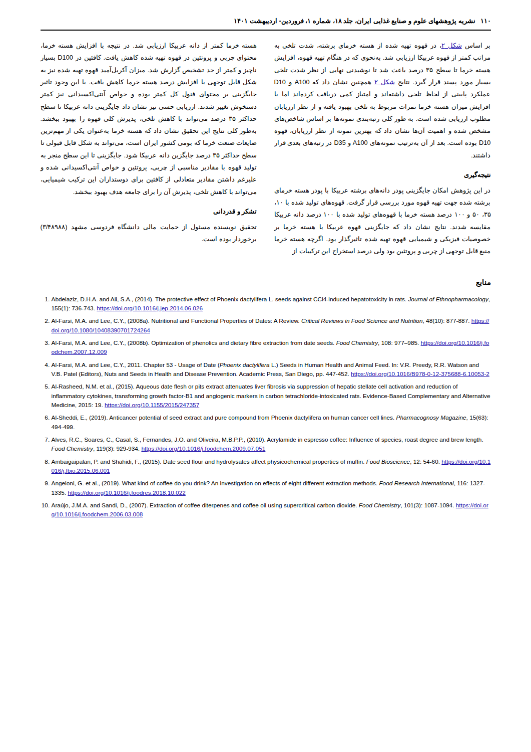۱۱۰ نشریه پژوهشهای علوم و صنایع غذایی ایران، جلد ۱۸، شماره ۱، فروردین- اردیبهشت ۱۴۰۱
بر اساس شکل ۲، در قهوه تهیه شده از هسته خرمای برشته، شدت تلخی به مراتب کمتر از قهوه عربیکا ارزیابی شد. به‌نحوی که در هنگام تهیه قهوه، افزایش هسته خرما تا سطح ۳۵ درصد باعث شد تا نوشیدنی نهایی از نظر شدت تلخی بسیار مورد پسند قرار گیرد. نتایج شکل ۲ همچنین نشان داد که A100 و D10 عملکرد پایینی از لحاظ تلخی داشته‌اند و امتیاز کمی دریافت کرده‌اند اما با افزایش میزان هسته خرما نمرات مربوط به تلخی بهبود یافته و از نظر ارزیابان مطلوب ارزیابی شده است. به طور کلی رتبه‌بندی نمونه‌ها بر اساس شاخص‌های مشخص شده و اهمیت آن‌ها نشان داد که بهترین نمونه از نظر ارزیابان، قهوه D10 بوده است. بعد از آن به‌ترتیب نمونه‌های A100 و D35 در رتبه‌های بعدی قرار داشتند.
نتیجه‌گیری
در این پژوهش امکان جایگزینی پودر دانه‌های برشته عربیکا با پودر هسته خرمای برشته شده جهت تهیه قهوه مورد بررسی قرار گرفت. قهوه‌های تولید شده با ۱۰، ۳۵، ۵۰ و ۱۰۰ درصد هسته خرما با قهوه‌های تولید شده با ۱۰۰ درصد دانه عربیکا مقایسه شدند. نتایج نشان داد که جایگزینی قهوه عربیکا با هسته خرما بر خصوصیات فیزیکی و شیمیایی قهوه تهیه شده تاثیرگذار بود. اگرچه هسته خرما منبع قابل توجهی از چربی و پروتئین بود ولی درصد استخراج این ترکیبات از
هسته خرما کمتر از دانه عربیکا ارزیابی شد. در نتیجه با افزایش هسته خرما، محتوای چربی و پروتئین در قهوه تهیه شده کاهش یافت. کافئین در D100 بسیار ناچیز و کمتر از حد تشخیص گزارش شد. میزان آکریل‌آمید قهوه تهیه شده نیز به شکل قابل توجهی با افزایش درصد هسته خرما کاهش یافت. با این وجود تاثیر جایگزینی بر محتوای فنول کل کمتر بوده و خواص آنتی‌اکسیدانی نیز کمتر دستخوش تغییر شدند. ارزیابی حسی نیز نشان داد جایگزینی دانه عربیکا تا سطح حداکثر ۳۵ درصد می‌تواند با کاهش تلخی، پذیرش کلی قهوه را بهبود ببخشد. به‌طور کلی نتایج این تحقیق نشان داد که هسته خرما به‌عنوان یکی از مهم‌ترین ضایعات صنعت خرما که بومی کشور ایران است، می‌تواند به شکل قابل قبولی تا سطح حداکثر ۳۵ درصد جایگزین دانه عربیکا شود. جایگزینی تا این سطح منجر به تولید قهوه با مقادیر مناسبی از چربی، پروتئین و خواص آنتی‌اکسیدانی شده و علیرغم داشتن مقادیر متعادلی از کافئین برای دوستداران این ترکیب شیمیایی، می‌تواند با کاهش تلخی، پذیرش آن را برای جامعه هدف بهبود ببخشد.
تشکر و قدردانی
تحقیق نویسنده مسئول از حمایت مالی دانشگاه فردوسی مشهد (۳/۴۸۹۸۸) برخوردار بوده است.
منابع
Abdelaziz, D.H.A. and Ali, S.A., (2014). The protective effect of Phoenix dactylifera L. seeds against CCl4-induced hepatotoxicity in rats. Journal of Ethnopharmacology, 155(1): 736-743. https://doi.org/10.1016/j.jep.2014.06.026
Al-Farsi, M.A. and Lee, C.Y., (2008a). Nutritional and Functional Properties of Dates: A Review. Critical Reviews in Food Science and Nutrition, 48(10): 877-887. https://doi.org/10.1080/10408390701724264
Al-Farsi, M.A. and Lee, C.Y., (2008b). Optimization of phenolics and dietary fibre extraction from date seeds. Food Chemistry, 108: 977–985. https://doi.org/10.1016/j.foodchem.2007.12.009
Al-Farsi, M.A. and Lee, C.Y., 2011. Chapter 53 - Usage of Date (Phoenix dactylifera L.) Seeds in Human Health and Animal Feed. In: V.R. Preedy, R.R. Watson and V.B. Patel (Editors), Nuts and Seeds in Health and Disease Prevention. Academic Press, San Diego, pp. 447-452. https://doi.org/10.1016/B978-0-12-375688-6.10053-2
Al-Rasheed, N.M. et al., (2015). Aqueous date flesh or pits extract attenuates liver fibrosis via suppression of hepatic stellate cell activation and reduction of inflammatory cytokines, transforming growth factor-B1 and angiogenic markers in carbon tetrachloride-intoxicated rats. Evidence-Based Complementary and Alternative Medicine, 2015: 19. https://doi.org/10.1155/2015/247357
Al-Sheddi, E., (2019). Anticancer potential of seed extract and pure compound from Phoenix dactylifera on human cancer cell lines. Pharmacognosy Magazine, 15(63): 494-499.
Alves, R.C., Soares, C., Casal, S., Fernandes, J.O. and Oliveira, M.B.P.P., (2010). Acrylamide in espresso coffee: Influence of species, roast degree and brew length. Food Chemistry, 119(3): 929-934. https://doi.org/10.1016/j.foodchem.2009.07.051
Ambaigaipalan, P. and Shahidi, F., (2015). Date seed flour and hydrolysates affect physicochemical properties of muffin. Food Bioscience, 12: 54-60. https://doi.org/10.1016/j.fbio.2015.06.001
Angeloni, G. et al., (2019). What kind of coffee do you drink? An investigation on effects of eight different extraction methods. Food Research International, 116: 1327-1335. https://doi.org/10.1016/j.foodres.2018.10.022
Araújo, J.M.A. and Sandi, D., (2007). Extraction of coffee diterpenes and coffee oil using supercritical carbon dioxide. Food Chemistry, 101(3): 1087-1094. https://doi.org/10.1016/j.foodchem.2006.03.008